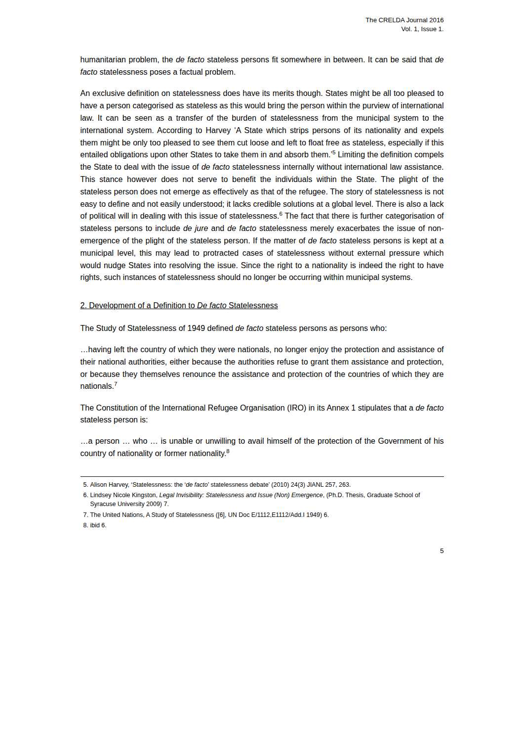The CRELDA Journal 2016
Vol. 1, Issue 1.
humanitarian problem, the de facto stateless persons fit somewhere in between. It can be said that de facto statelessness poses a factual problem.
An exclusive definition on statelessness does have its merits though. States might be all too pleased to have a person categorised as stateless as this would bring the person within the purview of international law. It can be seen as a transfer of the burden of statelessness from the municipal system to the international system. According to Harvey ‘A State which strips persons of its nationality and expels them might be only too pleased to see them cut loose and left to float free as stateless, especially if this entailed obligations upon other States to take them in and absorb them.’5 Limiting the definition compels the State to deal with the issue of de facto statelessness internally without international law assistance. This stance however does not serve to benefit the individuals within the State. The plight of the stateless person does not emerge as effectively as that of the refugee. The story of statelessness is not easy to define and not easily understood; it lacks credible solutions at a global level. There is also a lack of political will in dealing with this issue of statelessness.6 The fact that there is further categorisation of stateless persons to include de jure and de facto statelessness merely exacerbates the issue of non-emergence of the plight of the stateless person. If the matter of de facto stateless persons is kept at a municipal level, this may lead to protracted cases of statelessness without external pressure which would nudge States into resolving the issue. Since the right to a nationality is indeed the right to have rights, such instances of statelessness should no longer be occurring within municipal systems.
2. Development of a Definition to De facto Statelessness
The Study of Statelessness of 1949 defined de facto stateless persons as persons who:
…having left the country of which they were nationals, no longer enjoy the protection and assistance of their national authorities, either because the authorities refuse to grant them assistance and protection, or because they themselves renounce the assistance and protection of the countries of which they are nationals.7
The Constitution of the International Refugee Organisation (IRO) in its Annex 1 stipulates that a de facto stateless person is:
…a person … who … is unable or unwilling to avail himself of the protection of the Government of his country of nationality or former nationality.8
Alison Harvey, ‘Statelessness: the ‘de facto’ statelessness debate’ (2010) 24(3) JIANL 257, 263.
Lindsey Nicole Kingston, Legal Invisibility: Statelessness and Issue (Non) Emergence, (Ph.D. Thesis, Graduate School of Syracuse University 2009) 7.
The United Nations, A Study of Statelessness ([6], UN Doc E/1112,E1112/Add.I 1949) 6.
ibid 6.
5